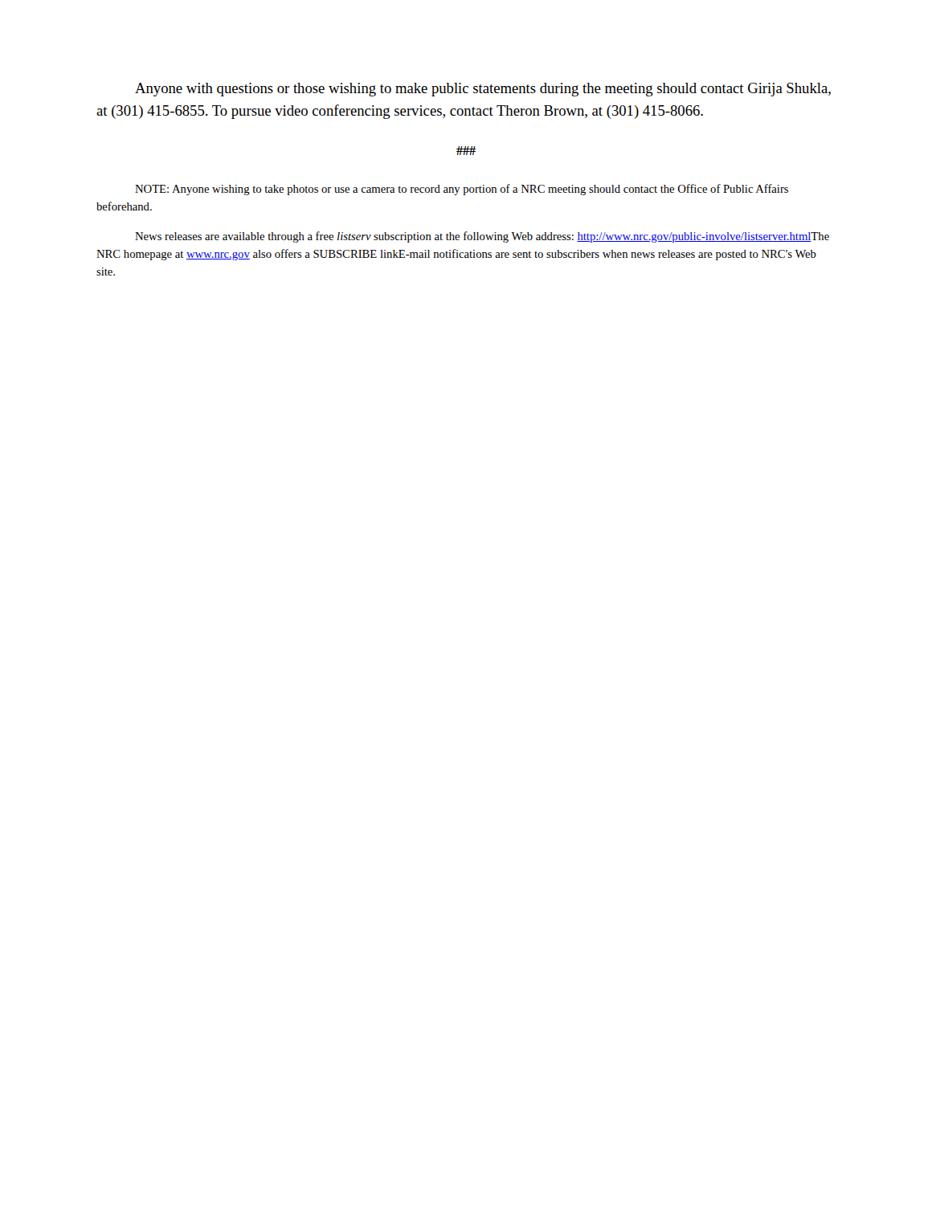Anyone with questions or those wishing to make public statements during the meeting should contact Girija Shukla, at (301) 415-6855. To pursue video conferencing services, contact Theron Brown, at (301) 415-8066.
###
NOTE: Anyone wishing to take photos or use a camera to record any portion of a NRC meeting should contact the Office of Public Affairs beforehand.
News releases are available through a free listserv subscription at the following Web address: http://www.nrc.gov/public-involve/listserver.html The NRC homepage at www.nrc.gov also offers a SUBSCRIBE linkE-mail notifications are sent to subscribers when news releases are posted to NRC's Web site.